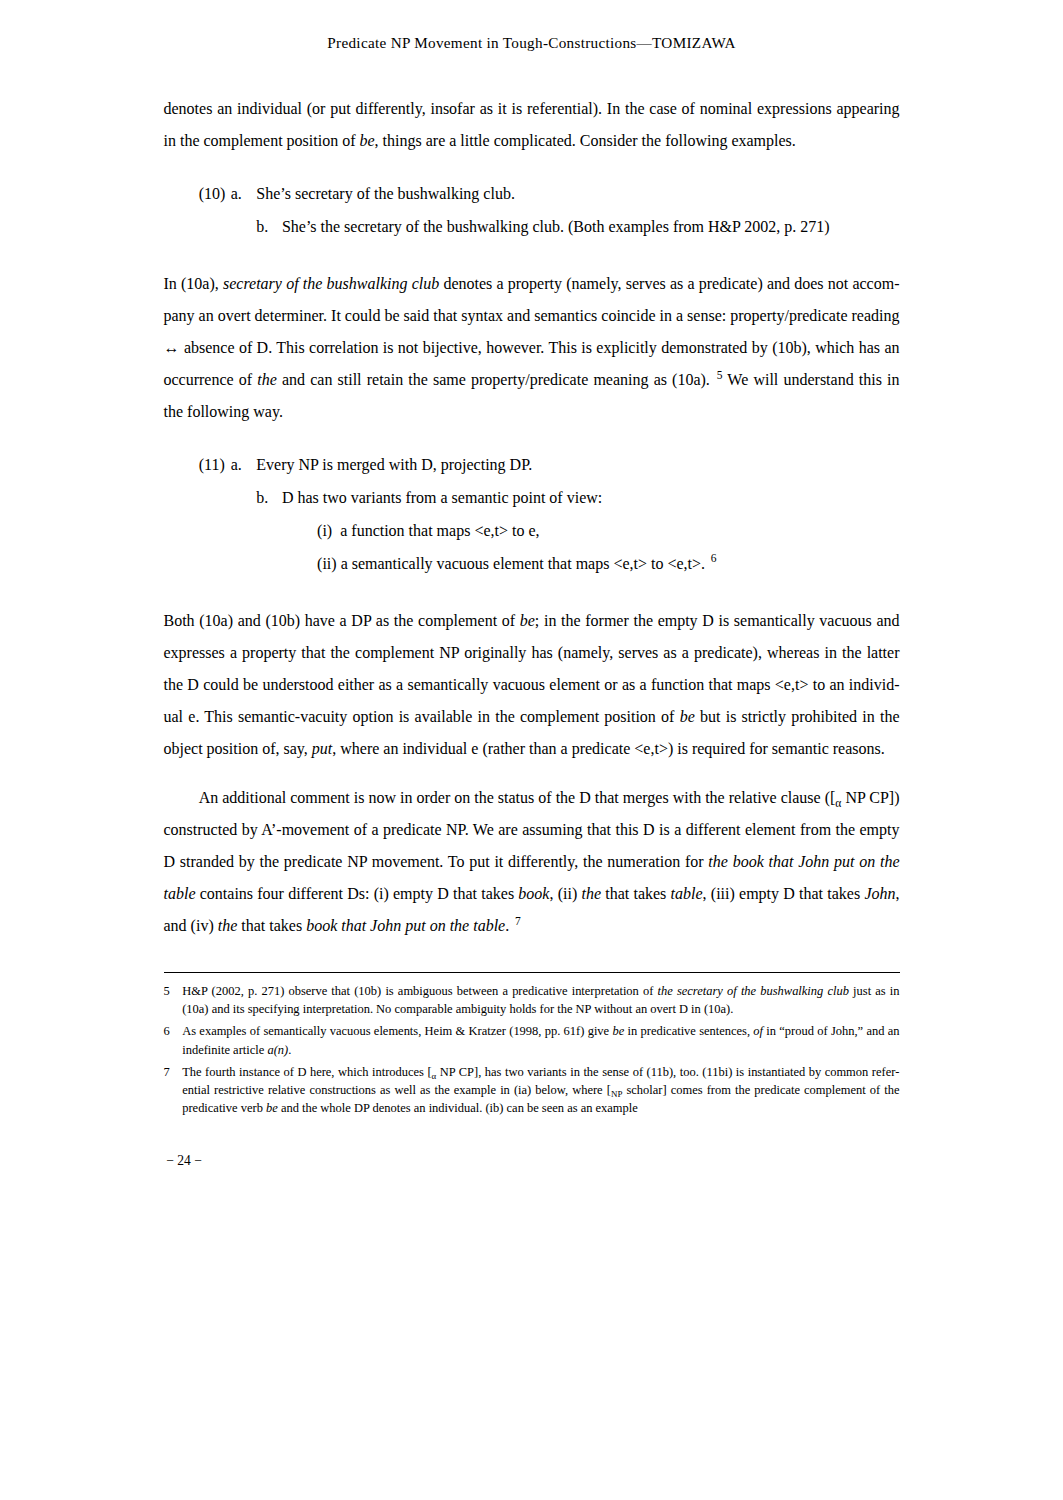Predicate NP Movement in Tough-Constructions—TOMIZAWA
denotes an individual (or put differently, insofar as it is referential). In the case of nominal expressions appearing in the complement position of be, things are a little complicated. Consider the following examples.
(10) a. She’s secretary of the bushwalking club.
b. She’s the secretary of the bushwalking club. (Both examples from H&P 2002, p. 271)
In (10a), secretary of the bushwalking club denotes a property (namely, serves as a predicate) and does not accompany an overt determiner. It could be said that syntax and semantics coincide in a sense: property/predicate reading ↔ absence of D. This correlation is not bijective, however. This is explicitly demonstrated by (10b), which has an occurrence of the and can still retain the same property/predicate meaning as (10a). 5 We will understand this in the following way.
(11) a. Every NP is merged with D, projecting DP.
b. D has two variants from a semantic point of view:
(i) a function that maps <e,t> to e,
(ii) a semantically vacuous element that maps <e,t> to <e,t>. 6
Both (10a) and (10b) have a DP as the complement of be; in the former the empty D is semantically vacuous and expresses a property that the complement NP originally has (namely, serves as a predicate), whereas in the latter the D could be understood either as a semantically vacuous element or as a function that maps <e,t> to an individual e. This semantic-vacuity option is available in the complement position of be but is strictly prohibited in the object position of, say, put, where an individual e (rather than a predicate <e,t>) is required for semantic reasons.
An additional comment is now in order on the status of the D that merges with the relative clause ([α NP CP]) constructed by A’-movement of a predicate NP. We are assuming that this D is a different element from the empty D stranded by the predicate NP movement. To put it differently, the numeration for the book that John put on the table contains four different Ds: (i) empty D that takes book, (ii) the that takes table, (iii) empty D that takes John, and (iv) the that takes book that John put on the table. 7
5 H&P (2002, p. 271) observe that (10b) is ambiguous between a predicative interpretation of the secretary of the bushwalking club just as in (10a) and its specifying interpretation. No comparable ambiguity holds for the NP without an overt D in (10a).
6 As examples of semantically vacuous elements, Heim & Kratzer (1998, pp. 61f) give be in predicative sentences, of in “proud of John,” and an indefinite article a(n).
7 The fourth instance of D here, which introduces [α NP CP], has two variants in the sense of (11b), too. (11bi) is instantiated by common referential restrictive relative constructions as well as the example in (ia) below, where [NP scholar] comes from the predicate complement of the predicative verb be and the whole DP denotes an individual. (ib) can be seen as an example
− 24 −